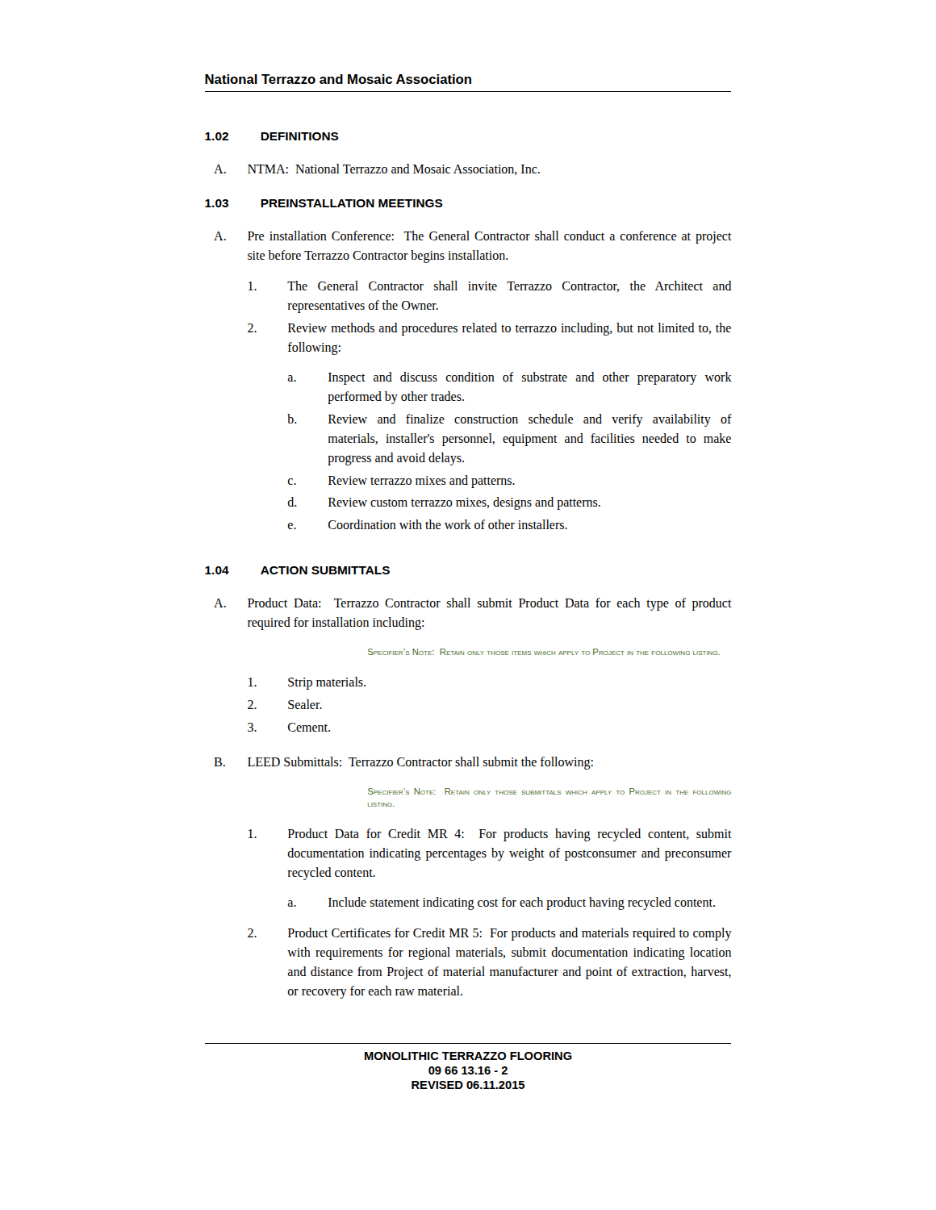National Terrazzo and Mosaic Association
1.02 DEFINITIONS
A. NTMA: National Terrazzo and Mosaic Association, Inc.
1.03 PREINSTALLATION MEETINGS
A.
Pre installation Conference: The General Contractor shall conduct a conference at project site before Terrazzo Contractor begins installation.
1. The General Contractor shall invite Terrazzo Contractor, the Architect and representatives of the Owner.
2.
Review methods and procedures related to terrazzo including, but not limited to, the following:
a. Inspect and discuss condition of substrate and other preparatory work performed by other trades.
b. Review and finalize construction schedule and verify availability of materials, installer's personnel, equipment and facilities needed to make progress and avoid delays.
c. Review terrazzo mixes and patterns.
d. Review custom terrazzo mixes, designs and patterns.
e. Coordination with the work of other installers.
1.04 ACTION SUBMITTALS
A.
Product Data: Terrazzo Contractor shall submit Product Data for each type of product required for installation including:
Specifier’s Note: Retain only those items which apply to Project in the following listing.
1. Strip materials.
2. Sealer.
3. Cement.
B.
LEED Submittals: Terrazzo Contractor shall submit the following:
Specifier’s Note: Retain only those submittals which apply to Project in the following listing.
1.
Product Data for Credit MR 4: For products having recycled content, submit documentation indicating percentages by weight of postconsumer and preconsumer recycled content.
a. Include statement indicating cost for each product having recycled content.
2. Product Certificates for Credit MR 5: For products and materials required to comply with requirements for regional materials, submit documentation indicating location and distance from Project of material manufacturer and point of extraction, harvest, or recovery for each raw material.
MONOLITHIC TERRAZZO FLOORING
09 66 13.16 - 2
REVISED 06.11.2015